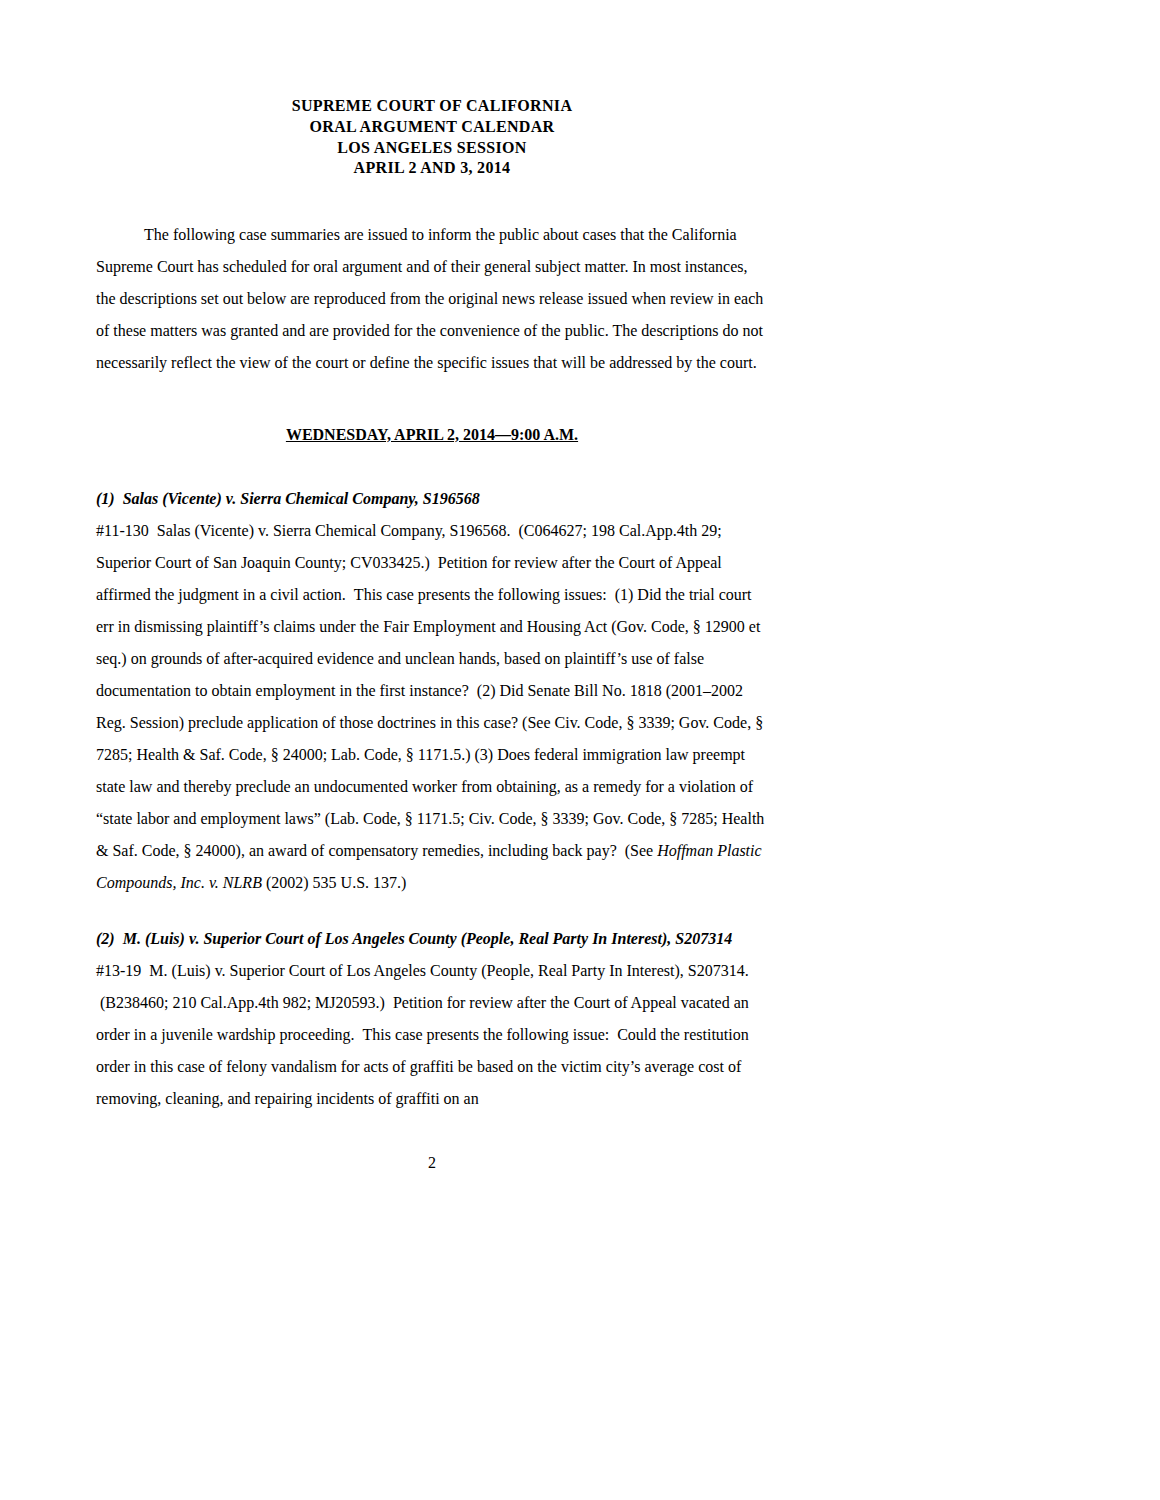SUPREME COURT OF CALIFORNIA
ORAL ARGUMENT CALENDAR
LOS ANGELES SESSION
APRIL 2 AND 3, 2014
The following case summaries are issued to inform the public about cases that the California Supreme Court has scheduled for oral argument and of their general subject matter. In most instances, the descriptions set out below are reproduced from the original news release issued when review in each of these matters was granted and are provided for the convenience of the public. The descriptions do not necessarily reflect the view of the court or define the specific issues that will be addressed by the court.
WEDNESDAY, APRIL 2, 2014—9:00 A.M.
(1) Salas (Vicente) v. Sierra Chemical Company, S196568
#11-130 Salas (Vicente) v. Sierra Chemical Company, S196568. (C064627; 198 Cal.App.4th 29; Superior Court of San Joaquin County; CV033425.) Petition for review after the Court of Appeal affirmed the judgment in a civil action. This case presents the following issues: (1) Did the trial court err in dismissing plaintiff’s claims under the Fair Employment and Housing Act (Gov. Code, § 12900 et seq.) on grounds of after-acquired evidence and unclean hands, based on plaintiff’s use of false documentation to obtain employment in the first instance? (2) Did Senate Bill No. 1818 (2001–2002 Reg. Session) preclude application of those doctrines in this case? (See Civ. Code, § 3339; Gov. Code, § 7285; Health & Saf. Code, § 24000; Lab. Code, § 1171.5.) (3) Does federal immigration law preempt state law and thereby preclude an undocumented worker from obtaining, as a remedy for a violation of “state labor and employment laws” (Lab. Code, § 1171.5; Civ. Code, § 3339; Gov. Code, § 7285; Health & Saf. Code, § 24000), an award of compensatory remedies, including back pay? (See Hoffman Plastic Compounds, Inc. v. NLRB (2002) 535 U.S. 137.)
(2) M. (Luis) v. Superior Court of Los Angeles County (People, Real Party In Interest), S207314
#13-19 M. (Luis) v. Superior Court of Los Angeles County (People, Real Party In Interest), S207314. (B238460; 210 Cal.App.4th 982; MJ20593.) Petition for review after the Court of Appeal vacated an order in a juvenile wardship proceeding. This case presents the following issue: Could the restitution order in this case of felony vandalism for acts of graffiti be based on the victim city’s average cost of removing, cleaning, and repairing incidents of graffiti on an
2